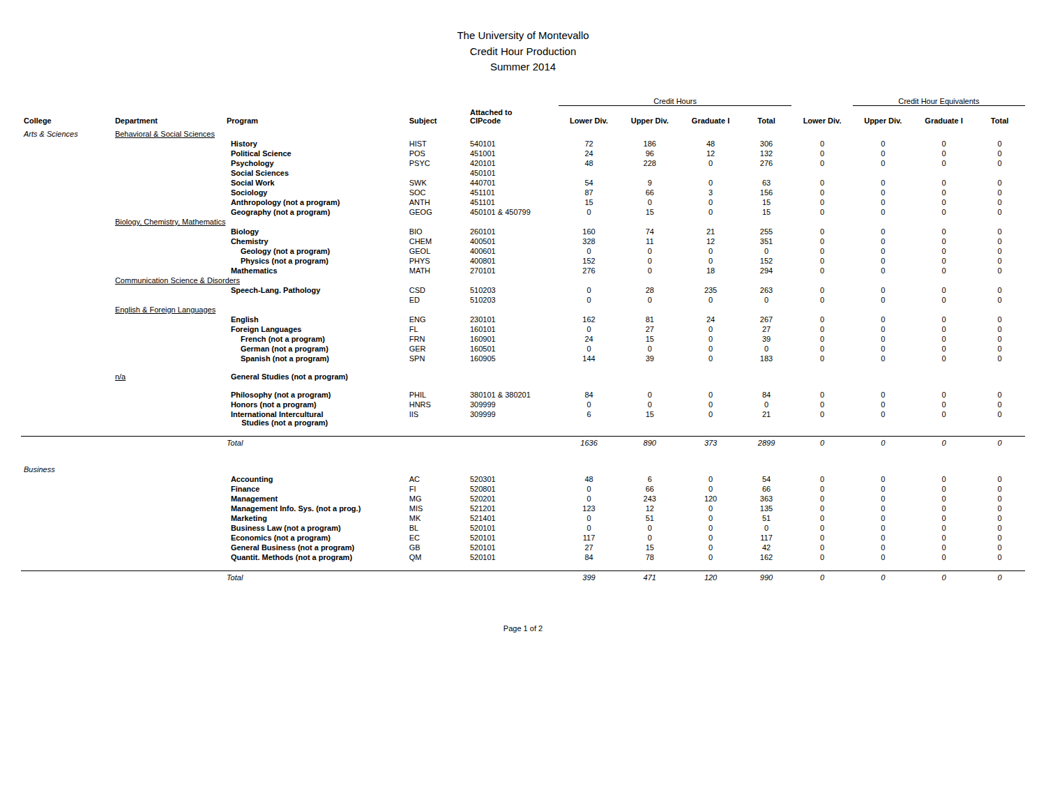The University of Montevallo
Credit Hour Production
Summer 2014
| | Credit Hours | | Credit Hour Equivalents |
| --- | --- | --- | --- |
| College | Department | Program | Subject | Attached to CIPcode | Lower Div. | Upper Div. | Graduate I | Total | Lower Div. | Upper Div. | Graduate I | Total |
| Arts & Sciences | Behavioral & Social Sciences | | | | | | | | | | |
| | | History | HIST | 540101 | 72 | 186 | 48 | 306 | 0 | 0 | 0 | 0 |
| | | Political Science | POS | 451001 | 24 | 96 | 12 | 132 | 0 | 0 | 0 | 0 |
| | | Psychology | PSYC | 420101 | 48 | 228 | 0 | 276 | 0 | 0 | 0 | 0 |
| | | Social Sciences | | 450101 | | | | | | | | |
| | | Social Work | SWK | 440701 | 54 | 9 | 0 | 63 | 0 | 0 | 0 | 0 |
| | | Sociology | SOC | 451101 | 87 | 66 | 3 | 156 | 0 | 0 | 0 | 0 |
| | | Anthropology (not a program) | ANTH | 451101 | 15 | 0 | 0 | 15 | 0 | 0 | 0 | 0 |
| | | Geography (not a program) | GEOG | 450101 & 450799 | 0 | 15 | 0 | 15 | 0 | 0 | 0 | 0 |
| | Biology, Chemistry, Mathematics | | | | | | | | | | |
| | | Biology | BIO | 260101 | 160 | 74 | 21 | 255 | 0 | 0 | 0 | 0 |
| | | Chemistry | CHEM | 400501 | 328 | 11 | 12 | 351 | 0 | 0 | 0 | 0 |
| | | Geology (not a program) | GEOL | 400601 | 0 | 0 | 0 | 0 | 0 | 0 | 0 | 0 |
| | | Physics (not a program) | PHYS | 400801 | 152 | 0 | 0 | 152 | 0 | 0 | 0 | 0 |
| | | Mathematics | MATH | 270101 | 276 | 0 | 18 | 294 | 0 | 0 | 0 | 0 |
| | Communication Science & Disorders | | | | | | | | | | |
| | | Speech-Lang. Pathology | CSD | 510203 | 0 | 28 | 235 | 263 | 0 | 0 | 0 | 0 |
| | | | ED | 510203 | 0 | 0 | 0 | 0 | 0 | 0 | 0 | 0 |
| | English & Foreign Languages | | | | | | | | | | |
| | | English | ENG | 230101 | 162 | 81 | 24 | 267 | 0 | 0 | 0 | 0 |
| | | Foreign Languages | FL | 160101 | 0 | 27 | 0 | 27 | 0 | 0 | 0 | 0 |
| | | French (not a program) | FRN | 160901 | 24 | 15 | 0 | 39 | 0 | 0 | 0 | 0 |
| | | German (not a program) | GER | 160501 | 0 | 0 | 0 | 0 | 0 | 0 | 0 | 0 |
| | | Spanish (not a program) | SPN | 160905 | 144 | 39 | 0 | 183 | 0 | 0 | 0 | 0 |
| | n/a | General Studies (not a program) | | | | | | | | | | |
| | | Philosophy (not a program) | PHIL | 380101 & 380201 | 84 | 0 | 0 | 84 | 0 | 0 | 0 | 0 |
| | | Honors (not a program) | HNRS | 309999 | 0 | 0 | 0 | 0 | 0 | 0 | 0 | 0 |
| | | International Intercultural Studies (not a program) | IIS | 309999 | 6 | 15 | 0 | 21 | 0 | 0 | 0 | 0 |
| | | Total | | | 1636 | 890 | 373 | 2899 | 0 | 0 | 0 | 0 |
| Business | | | | | | | | | | | | |
| | | Accounting | AC | 520301 | 48 | 6 | 0 | 54 | 0 | 0 | 0 | 0 |
| | | Finance | FI | 520801 | 0 | 66 | 0 | 66 | 0 | 0 | 0 | 0 |
| | | Management | MG | 520201 | 0 | 243 | 120 | 363 | 0 | 0 | 0 | 0 |
| | | Management Info. Sys. (not a prog.) | MIS | 521201 | 123 | 12 | 0 | 135 | 0 | 0 | 0 | 0 |
| | | Marketing | MK | 521401 | 0 | 51 | 0 | 51 | 0 | 0 | 0 | 0 |
| | | Business Law (not a program) | BL | 520101 | 0 | 0 | 0 | 0 | 0 | 0 | 0 | 0 |
| | | Economics (not a program) | EC | 520101 | 117 | 0 | 0 | 117 | 0 | 0 | 0 | 0 |
| | | General Business (not a program) | GB | 520101 | 27 | 15 | 0 | 42 | 0 | 0 | 0 | 0 |
| | | Quantit. Methods (not a program) | QM | 520101 | 84 | 78 | 0 | 162 | 0 | 0 | 0 | 0 |
| | | Total | | | 399 | 471 | 120 | 990 | 0 | 0 | 0 | 0 |
Page 1 of 2